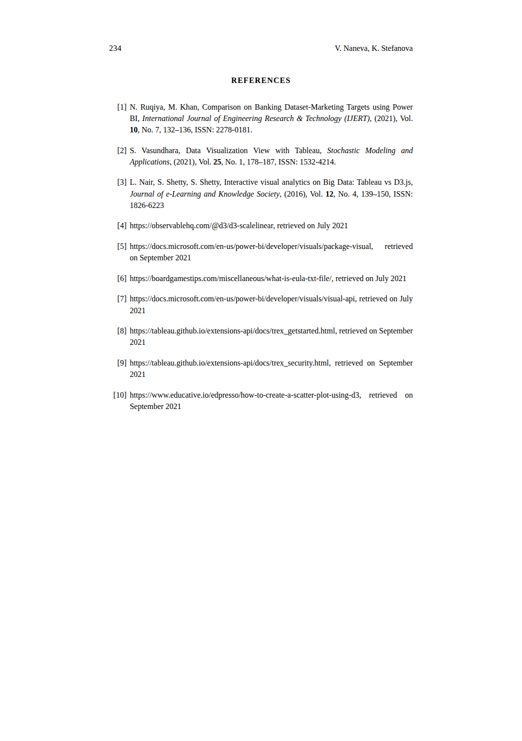234 V. Naneva, K. Stefanova
References
[1] N. Ruqiya, M. Khan, Comparison on Banking Dataset-Marketing Targets using Power BI, International Journal of Engineering Research & Technology (IJERT), (2021), Vol. 10, No. 7, 132–136, ISSN: 2278-0181.
[2] S. Vasundhara, Data Visualization View with Tableau, Stochastic Modeling and Applications, (2021), Vol. 25, No. 1, 178–187, ISSN: 1532-4214.
[3] L. Nair, S. Shetty, S. Shetty, Interactive visual analytics on Big Data: Tableau vs D3.js, Journal of e-Learning and Knowledge Society, (2016), Vol. 12, No. 4, 139–150, ISSN: 1826-6223
[4] https://observablehq.com/@d3/d3-scalelinear, retrieved on July 2021
[5] https://docs.microsoft.com/en-us/power-bi/developer/visuals/package-visual, retrieved on September 2021
[6] https://boardgamestips.com/miscellaneous/what-is-eula-txt-file/, retrieved on July 2021
[7] https://docs.microsoft.com/en-us/power-bi/developer/visuals/visual-api, retrieved on July 2021
[8] https://tableau.github.io/extensions-api/docs/trex_getstarted.html, retrieved on September 2021
[9] https://tableau.github.io/extensions-api/docs/trex_security.html, retrieved on September 2021
[10] https://www.educative.io/edpresso/how-to-create-a-scatter-plot-using-d3, retrieved on September 2021